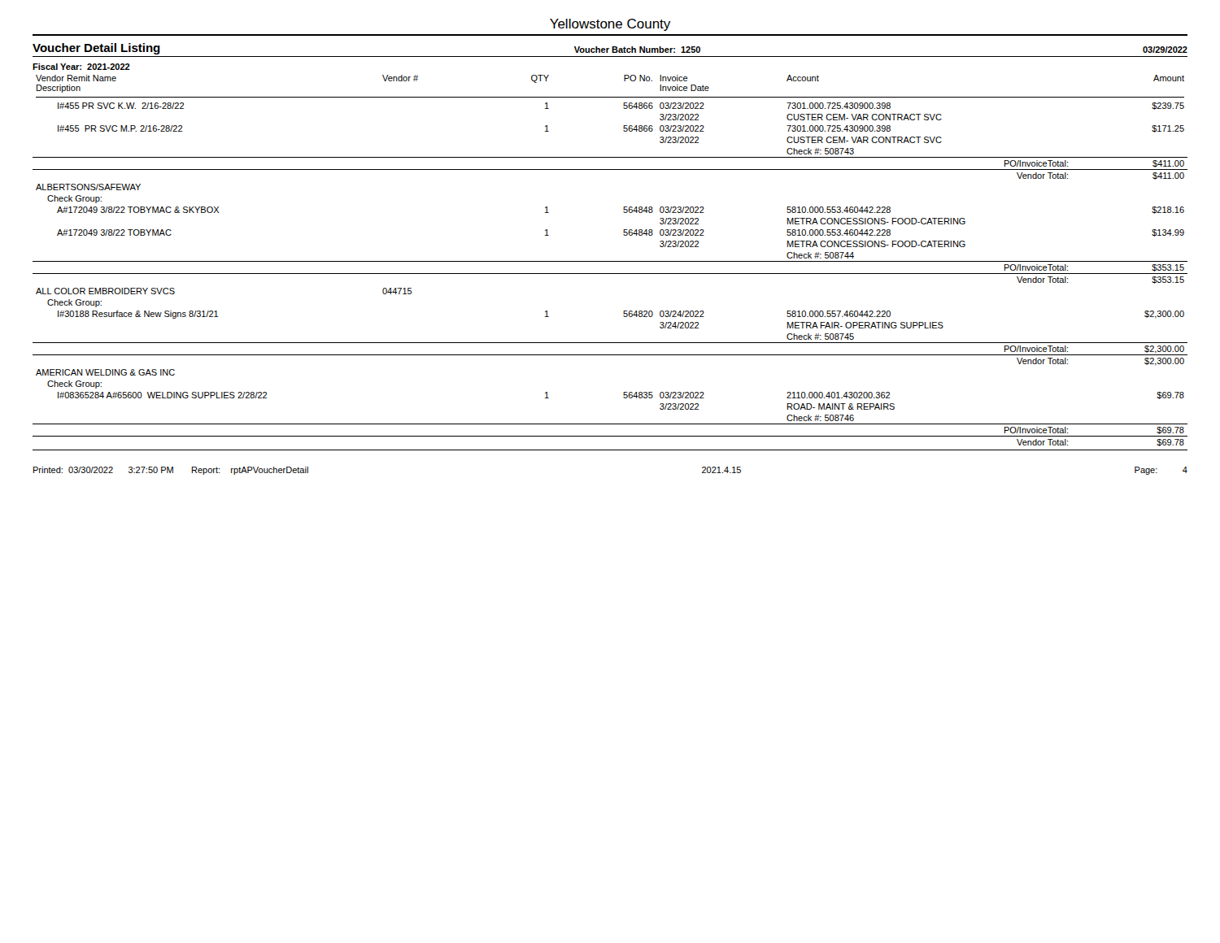Yellowstone County
Voucher Detail Listing
Voucher Batch Number: 1250
03/29/2022
Fiscal Year: 2021-2022
| Vendor Remit Name Description | Vendor # | QTY | PO No. | Invoice Invoice Date | Account | Amount |
| --- | --- | --- | --- | --- | --- | --- |
| I#455 PR SVC K.W. 2/16-28/22 | | 1 | 564866 | 03/23/2022 | 7301.000.725.430900.398 | $239.75 |
| | | | | 3/23/2022 | CUSTER CEM- VAR CONTRACT SVC | |
| I#455 PR SVC M.P. 2/16-28/22 | | 1 | 564866 | 03/23/2022 | 7301.000.725.430900.398 | $171.25 |
| | | | | 3/23/2022 | CUSTER CEM- VAR CONTRACT SVC | |
| | Check #: 508743 | |
| | PO/InvoiceTotal: | $411.00 |
| | Vendor Total: | $411.00 |
| ALBERTSONS/SAFEWAY | |
| Check Group: | |
| A#172049 3/8/22 TOBYMAC & SKYBOX | | 1 | 564848 | 03/23/2022 | 5810.000.553.460442.228 | $218.16 |
| | | | | 3/23/2022 | METRA CONCESSIONS- FOOD-CATERING | |
| A#172049 3/8/22 TOBYMAC | | 1 | 564848 | 03/23/2022 | 5810.000.553.460442.228 | $134.99 |
| | | | | 3/23/2022 | METRA CONCESSIONS- FOOD-CATERING | |
| | Check #: 508744 | |
| | PO/InvoiceTotal: | $353.15 |
| | Vendor Total: | $353.15 |
| ALL COLOR EMBROIDERY SVCS | 044715 | |
| Check Group: | |
| I#30188 Resurface & New Signs 8/31/21 | | 1 | 564820 | 03/24/2022 | 5810.000.557.460442.220 | $2,300.00 |
| | | | | 3/24/2022 | METRA FAIR- OPERATING SUPPLIES | |
| | Check #: 508745 | |
| | PO/InvoiceTotal: | $2,300.00 |
| | Vendor Total: | $2,300.00 |
| AMERICAN WELDING & GAS INC | |
| Check Group: | |
| I#08365284 A#65600 WELDING SUPPLIES 2/28/22 | | 1 | 564835 | 03/23/2022 | 2110.000.401.430200.362 | $69.78 |
| | | | | 3/23/2022 | ROAD- MAINT & REPAIRS | |
| | Check #: 508746 | |
| | PO/InvoiceTotal: | $69.78 |
| | Vendor Total: | $69.78 |
Printed: 03/30/2022 3:27:50 PM Report: rptAPVoucherDetail
2021.4.15
Page: 4